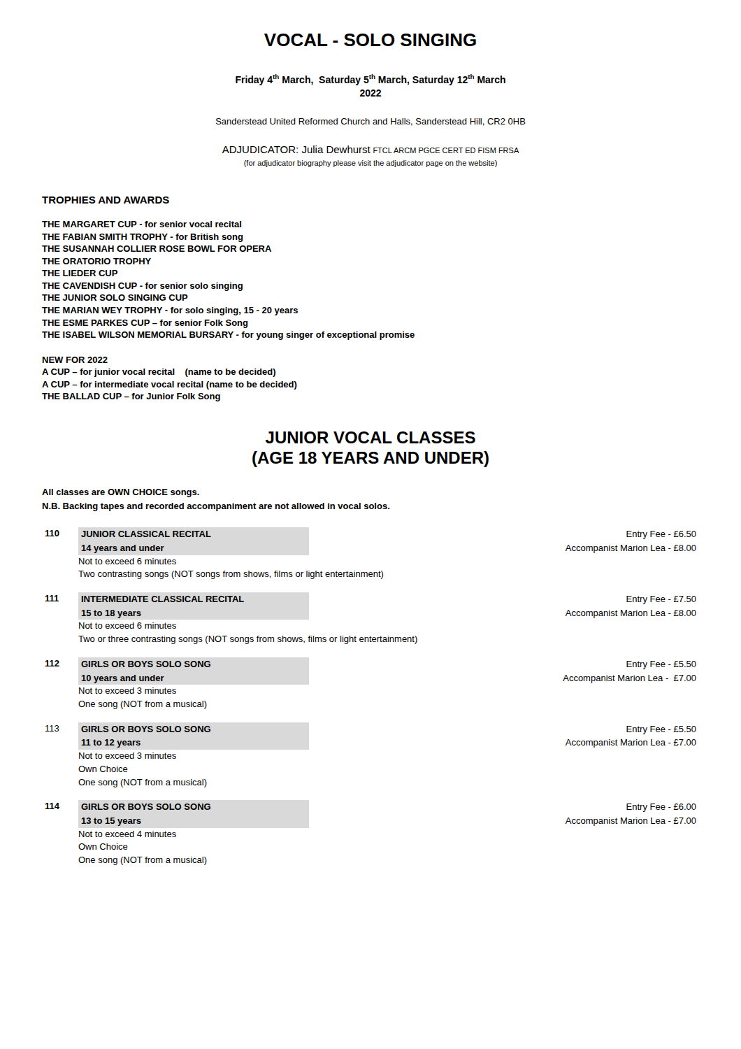VOCAL - SOLO SINGING
Friday 4th March, Saturday 5th March, Saturday 12th March
2022
Sanderstead United Reformed Church and Halls, Sanderstead Hill, CR2 0HB
ADJUDICATOR: Julia Dewhurst FTCL ARCM PGCE CERT ED FISM FRSA
(for adjudicator biography please visit the adjudicator page on the website)
TROPHIES AND AWARDS
THE MARGARET CUP - for senior vocal recital
THE FABIAN SMITH TROPHY - for British song
THE SUSANNAH COLLIER ROSE BOWL FOR OPERA
THE ORATORIO TROPHY
THE LIEDER CUP
THE CAVENDISH CUP - for senior solo singing
THE JUNIOR SOLO SINGING CUP
THE MARIAN WEY TROPHY - for solo singing, 15 - 20 years
THE ESME PARKES CUP – for senior Folk Song
THE ISABEL WILSON MEMORIAL BURSARY - for young singer of exceptional promise
NEW FOR 2022
A CUP – for junior vocal recital (name to be decided)
A CUP – for intermediate vocal recital (name to be decided)
THE BALLAD CUP – for Junior Folk Song
JUNIOR VOCAL CLASSES
(AGE 18 YEARS AND UNDER)
All classes are OWN CHOICE songs.
N.B. Backing tapes and recorded accompaniment are not allowed in vocal solos.
| 110 | JUNIOR CLASSICAL RECITAL 14 years and under | Entry Fee - £6.50 Accompanist Marion Lea - £8.00 |
| | Not to exceed 6 minutes Two contrasting songs (NOT songs from shows, films or light entertainment) |
| 111 | INTERMEDIATE CLASSICAL RECITAL 15 to 18 years | Entry Fee - £7.50 Accompanist Marion Lea - £8.00 |
| | Not to exceed 6 minutes Two or three contrasting songs (NOT songs from shows, films or light entertainment) |
| 112 | GIRLS OR BOYS SOLO SONG 10 years and under | Entry Fee - £5.50 Accompanist Marion Lea - £7.00 |
| | Not to exceed 3 minutes One song (NOT from a musical) |
| 113 | GIRLS OR BOYS SOLO SONG 11 to 12 years | Entry Fee - £5.50 Accompanist Marion Lea - £7.00 |
| | Not to exceed 3 minutes Own Choice One song (NOT from a musical) |
| 114 | GIRLS OR BOYS SOLO SONG 13 to 15 years | Entry Fee - £6.00 Accompanist Marion Lea - £7.00 |
| | Not to exceed 4 minutes Own Choice One song (NOT from a musical) |